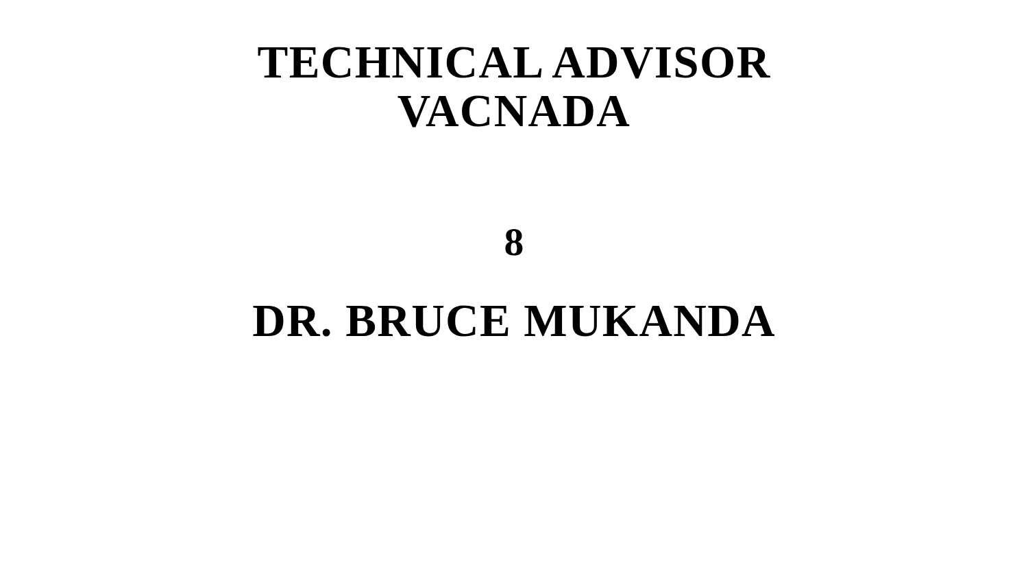TECHNICAL ADVISOR
VACNADA
8
DR. BRUCE MUKANDA